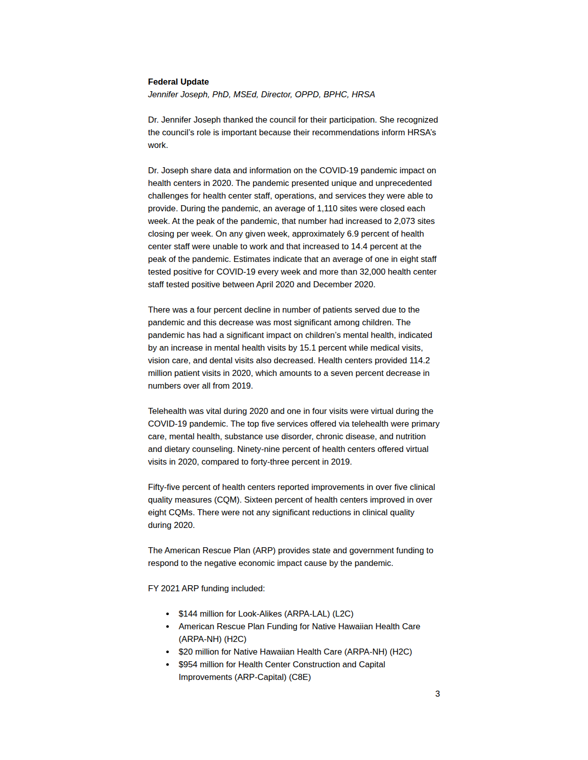Federal Update
Jennifer Joseph, PhD, MSEd, Director, OPPD, BPHC, HRSA
Dr. Jennifer Joseph thanked the council for their participation. She recognized the council’s role is important because their recommendations inform HRSA’s work.
Dr. Joseph share data and information on the COVID-19 pandemic impact on health centers in 2020. The pandemic presented unique and unprecedented challenges for health center staff, operations, and services they were able to provide. During the pandemic, an average of 1,110 sites were closed each week. At the peak of the pandemic, that number had increased to 2,073 sites closing per week. On any given week, approximately 6.9 percent of health center staff were unable to work and that increased to 14.4 percent at the peak of the pandemic. Estimates indicate that an average of one in eight staff tested positive for COVID-19 every week and more than 32,000 health center staff tested positive between April 2020 and December 2020.
There was a four percent decline in number of patients served due to the pandemic and this decrease was most significant among children. The pandemic has had a significant impact on children’s mental health, indicated by an increase in mental health visits by 15.1 percent while medical visits, vision care, and dental visits also decreased. Health centers provided 114.2 million patient visits in 2020, which amounts to a seven percent decrease in numbers over all from 2019.
Telehealth was vital during 2020 and one in four visits were virtual during the COVID-19 pandemic. The top five services offered via telehealth were primary care, mental health, substance use disorder, chronic disease, and nutrition and dietary counseling. Ninety-nine percent of health centers offered virtual visits in 2020, compared to forty-three percent in 2019.
Fifty-five percent of health centers reported improvements in over five clinical quality measures (CQM). Sixteen percent of health centers improved in over eight CQMs. There were not any significant reductions in clinical quality during 2020.
The American Rescue Plan (ARP) provides state and government funding to respond to the negative economic impact cause by the pandemic.
FY 2021 ARP funding included:
$144 million for Look-Alikes (ARPA-LAL) (L2C)
American Rescue Plan Funding for Native Hawaiian Health Care (ARPA-NH) (H2C)
$20 million for Native Hawaiian Health Care (ARPA-NH) (H2C)
$954 million for Health Center Construction and Capital Improvements (ARP-Capital) (C8E)
3